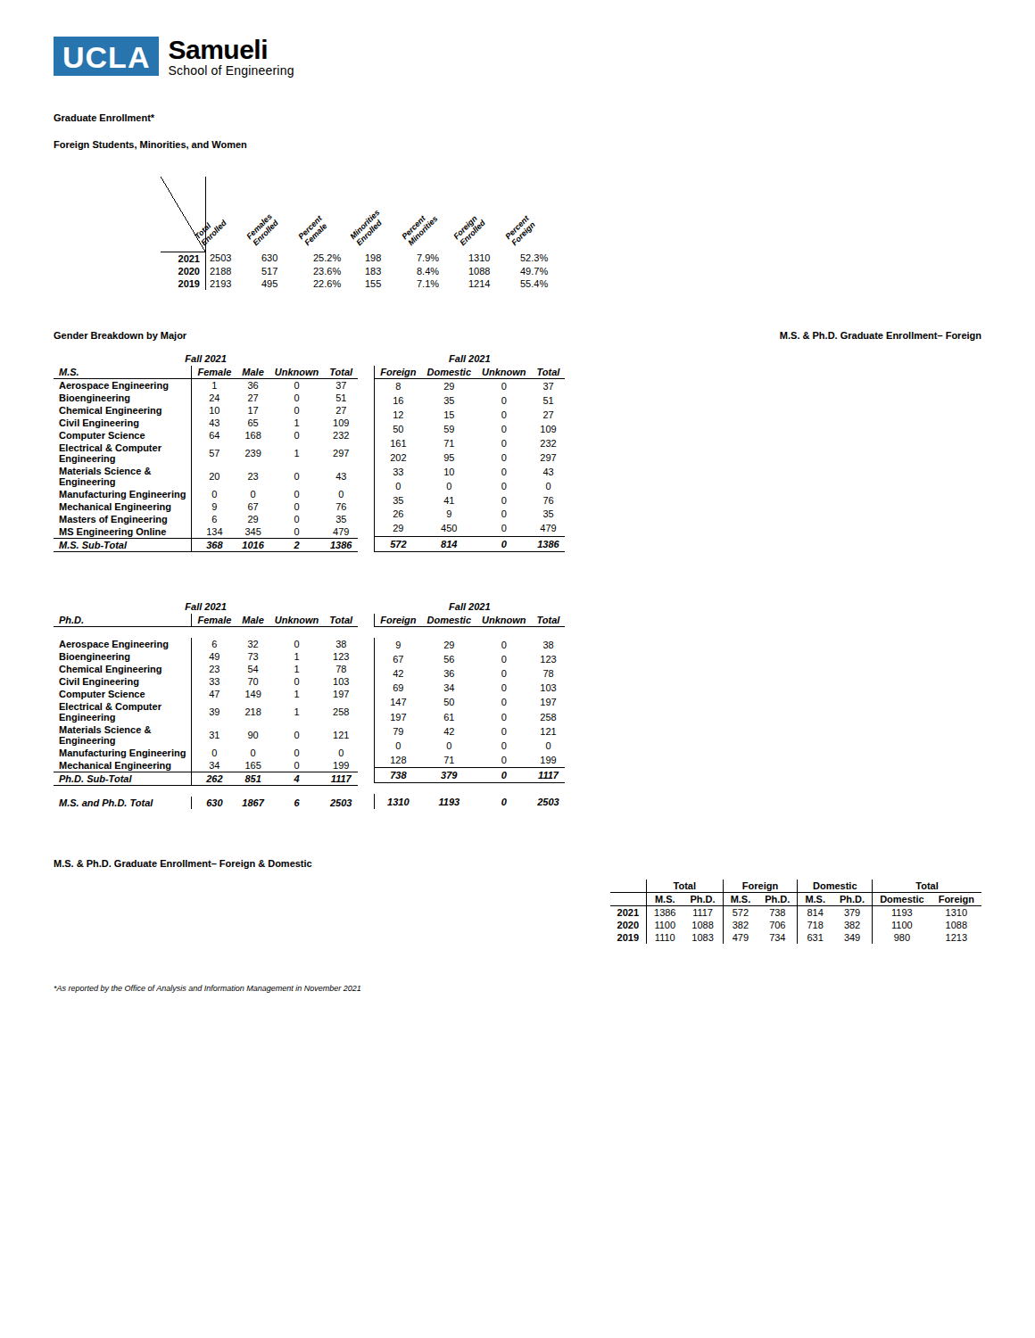UCLA
Samueli
School of Engineering
Graduate Enrollment*
Foreign Students, Minorities, and Women
| | Total Enrolled | Females Enrolled | Percent Female | Minorities Enrolled | Percent Minorities | Foreign Enrolled | Percent Foreign |
| --- | --- | --- | --- | --- | --- | --- | --- |
| 2021 | 2503 | 630 | 25.2% | 198 | 7.9% | 1310 | 52.3% |
| 2020 | 2188 | 517 | 23.6% | 183 | 8.4% | 1088 | 49.7% |
| 2019 | 2193 | 495 | 22.6% | 155 | 7.1% | 1214 | 55.4% |
Gender Breakdown by Major
M.S. & Ph.D. Graduate Enrollment– Foreign
Fall 2021
| M.S. | Female | Male | Unknown | Total |
| --- | --- | --- | --- | --- |
| Aerospace Engineering | 1 | 36 | 0 | 37 |
| Bioengineering | 24 | 27 | 0 | 51 |
| Chemical Engineering | 10 | 17 | 0 | 27 |
| Civil Engineering | 43 | 65 | 1 | 109 |
| Computer Science | 64 | 168 | 0 | 232 |
| Electrical & Computer Engineering | 57 | 239 | 1 | 297 |
| Materials Science & Engineering | 20 | 23 | 0 | 43 |
| Manufacturing Engineering | 0 | 0 | 0 | 0 |
| Mechanical Engineering | 9 | 67 | 0 | 76 |
| Masters of Engineering | 6 | 29 | 0 | 35 |
| MS Engineering Online | 134 | 345 | 0 | 479 |
| M.S. Sub-Total | 368 | 1016 | 2 | 1386 |
Fall 2021
| Foreign | Domestic | Unknown | Total |
| --- | --- | --- | --- |
| 8 | 29 | 0 | 37 |
| 16 | 35 | 0 | 51 |
| 12 | 15 | 0 | 27 |
| 50 | 59 | 0 | 109 |
| 161 | 71 | 0 | 232 |
| 202 | 95 | 0 | 297 |
| 33 | 10 | 0 | 43 |
| 0 | 0 | 0 | 0 |
| 35 | 41 | 0 | 76 |
| 26 | 9 | 0 | 35 |
| 29 | 450 | 0 | 479 |
| 572 | 814 | 0 | 1386 |
Fall 2021
| Ph.D. | Female | Male | Unknown | Total |
| --- | --- | --- | --- | --- |
| Aerospace Engineering | 6 | 32 | 0 | 38 |
| Bioengineering | 49 | 73 | 1 | 123 |
| Chemical Engineering | 23 | 54 | 1 | 78 |
| Civil Engineering | 33 | 70 | 0 | 103 |
| Computer Science | 47 | 149 | 1 | 197 |
| Electrical & Computer Engineering | 39 | 218 | 1 | 258 |
| Materials Science & Engineering | 31 | 90 | 0 | 121 |
| Manufacturing Engineering | 0 | 0 | 0 | 0 |
| Mechanical Engineering | 34 | 165 | 0 | 199 |
| Ph.D. Sub-Total | 262 | 851 | 4 | 1117 |
| M.S. and Ph.D. Total | 630 | 1867 | 6 | 2503 |
Fall 2021
| Foreign | Domestic | Unknown | Total |
| --- | --- | --- | --- |
| 9 | 29 | 0 | 38 |
| 67 | 56 | 0 | 123 |
| 42 | 36 | 0 | 78 |
| 69 | 34 | 0 | 103 |
| 147 | 50 | 0 | 197 |
| 197 | 61 | 0 | 258 |
| 79 | 42 | 0 | 121 |
| 0 | 0 | 0 | 0 |
| 128 | 71 | 0 | 199 |
| 738 | 379 | 0 | 1117 |
| 1310 | 1193 | 0 | 2503 |
M.S. & Ph.D. Graduate Enrollment– Foreign & Domestic
| | Total | Foreign | Domestic | Total |
| --- | --- | --- | --- | --- |
| | M.S. | Ph.D. | M.S. | Ph.D. | M.S. | Ph.D. | Domestic | Foreign |
| 2021 | 1386 | 1117 | 572 | 738 | 814 | 379 | 1193 | 1310 |
| 2020 | 1100 | 1088 | 382 | 706 | 718 | 382 | 1100 | 1088 |
| 2019 | 1110 | 1083 | 479 | 734 | 631 | 349 | 980 | 1213 |
*As reported by the Office of Analysis and Information Management in November 2021